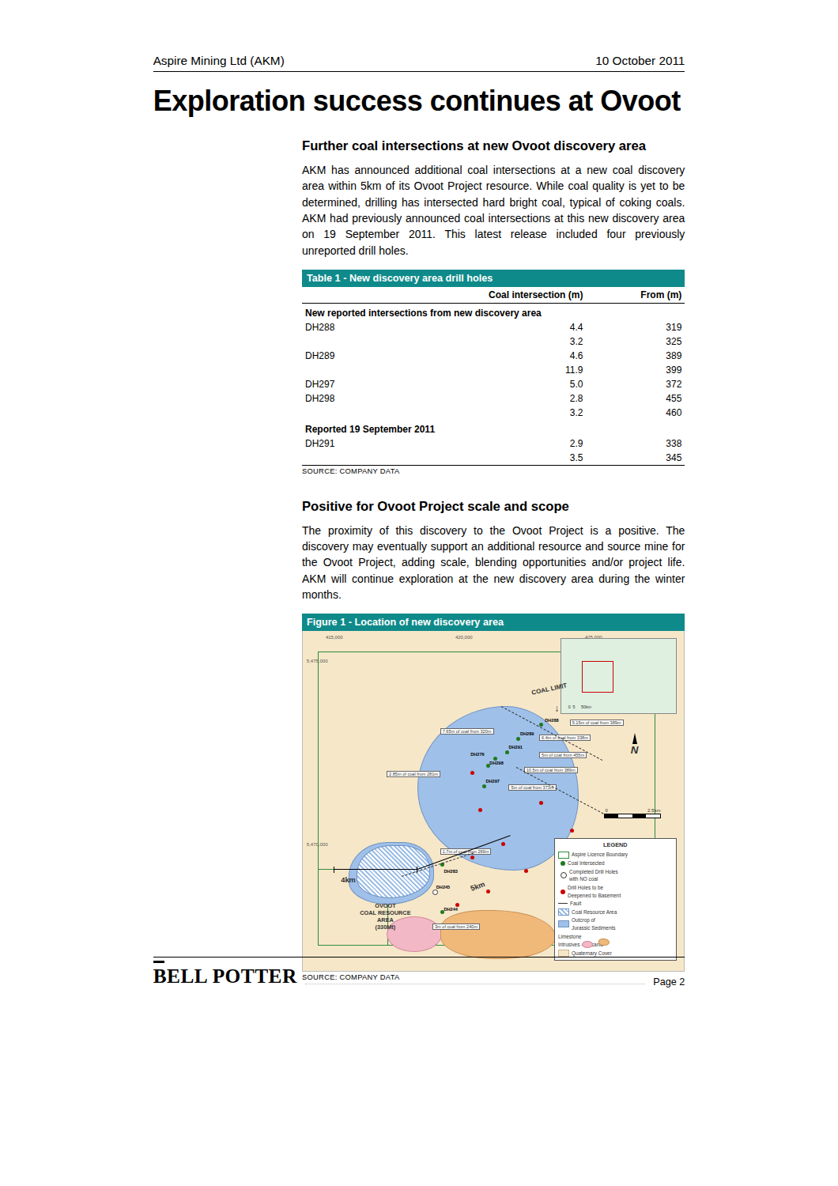Aspire Mining Ltd (AKM)
10 October 2011
Exploration success continues at Ovoot
Further coal intersections at new Ovoot discovery area
AKM has announced additional coal intersections at a new coal discovery area within 5km of its Ovoot Project resource. While coal quality is yet to be determined, drilling has intersected hard bright coal, typical of coking coals. AKM had previously announced coal intersections at this new discovery area on 19 September 2011. This latest release included four previously unreported drill holes.
Table 1 - New discovery area drill holes
| | Coal intersection (m) | From (m) |
| --- | --- | --- |
| New reported intersections from new discovery area |
| DH288 | 4.4 | 319 |
| | 3.2 | 325 |
| DH289 | 4.6 | 389 |
| | 11.9 | 399 |
| DH297 | 5.0 | 372 |
| DH298 | 2.8 | 455 |
| | 3.2 | 460 |
| Reported 19 September 2011 |
| DH291 | 2.9 | 338 |
| | 3.5 | 345 |
SOURCE: COMPANY DATA
Positive for Ovoot Project scale and scope
The proximity of this discovery to the Ovoot Project is a positive. The discovery may eventually support an additional resource and source mine for the Ovoot Project, adding scale, blending opportunities and/or project life. AKM will continue exploration at the new discovery area during the winter months.
Figure 1 - Location of new discovery area
415,000 420,000 425,000 5,475,000 5,470,000
0 5 50km
COAL LIMIT
↓
DH288 5.15m of coal from 389m
DH289 7.65m of coal from 320m 6.4m of coal from 338m
DH291
DH276
DH298 5m of coal from 455m 10.5m of coal from 389m
2.85m of coal from 281m
DH297 5m of coal from 373m
DH283 1.7m of coal from 269m
DH245
DH244 3m of coal from 240m
4km
5km
OVOOT
COAL RESOURCE
AREA
(330Mt)
N
02.5km
LEGEND
Aspire Licence Boundary
Coal Intersected
Completed Drill Holes
with NO coal
Drill Holes to be
Deepened to Basement
Fault
Coal Resource Area
Outcrop of
Jurassic Sediments
Limestone
Intrusives - Volcanic
Quaternary Cover
SOURCE: COMPANY DATA
BELL POTTER
Page 2